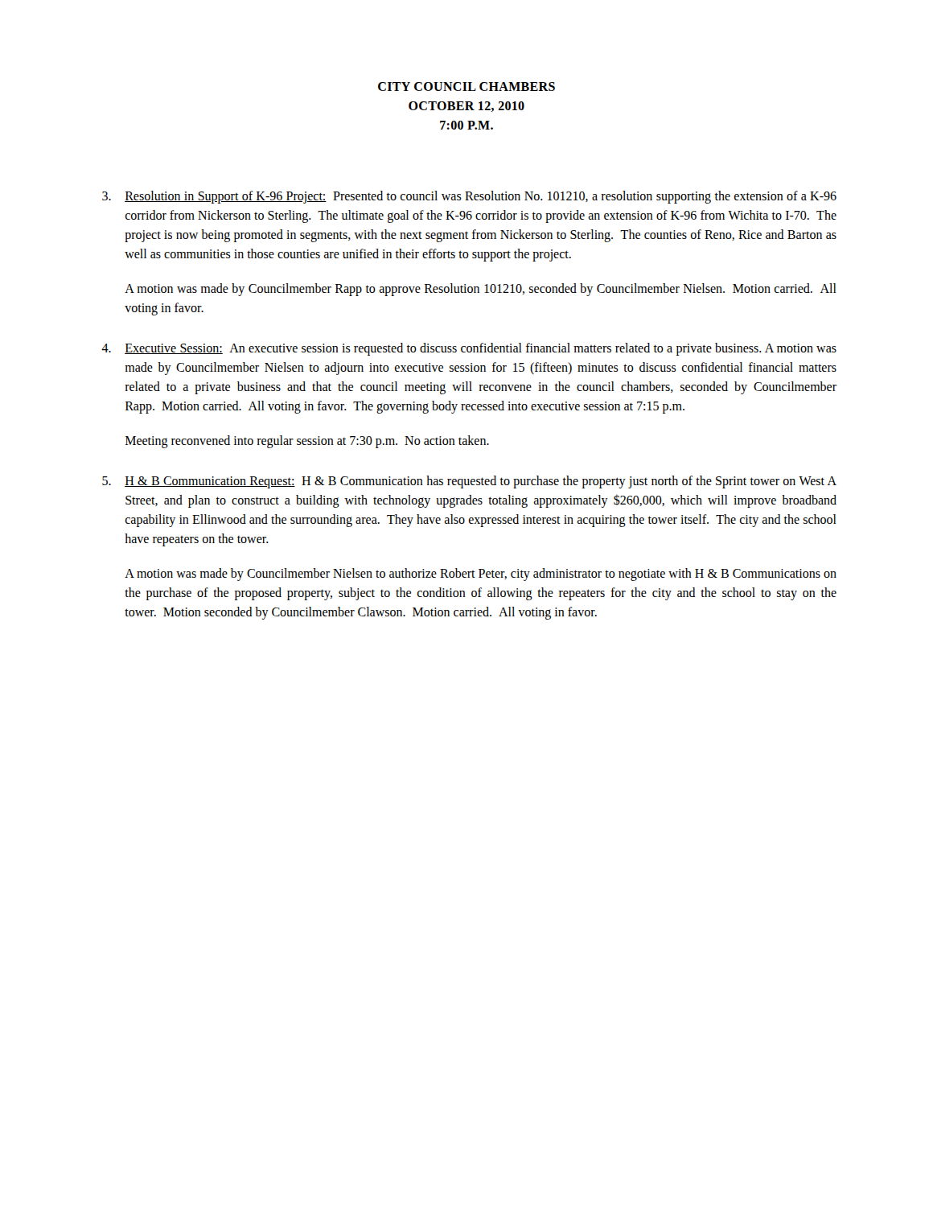CITY COUNCIL CHAMBERS
OCTOBER 12, 2010
7:00 P.M.
3.
Resolution in Support of K-96 Project: Presented to council was Resolution No. 101210, a resolution supporting the extension of a K-96 corridor from Nickerson to Sterling. The ultimate goal of the K-96 corridor is to provide an extension of K-96 from Wichita to I-70. The project is now being promoted in segments, with the next segment from Nickerson to Sterling. The counties of Reno, Rice and Barton as well as communities in those counties are unified in their efforts to support the project.
A motion was made by Councilmember Rapp to approve Resolution 101210, seconded by Councilmember Nielsen. Motion carried. All voting in favor.
4.
Executive Session: An executive session is requested to discuss confidential financial matters related to a private business. A motion was made by Councilmember Nielsen to adjourn into executive session for 15 (fifteen) minutes to discuss confidential financial matters related to a private business and that the council meeting will reconvene in the council chambers, seconded by Councilmember Rapp. Motion carried. All voting in favor. The governing body recessed into executive session at 7:15 p.m.
Meeting reconvened into regular session at 7:30 p.m. No action taken.
5.
H & B Communication Request: H & B Communication has requested to purchase the property just north of the Sprint tower on West A Street, and plan to construct a building with technology upgrades totaling approximately $260,000, which will improve broadband capability in Ellinwood and the surrounding area. They have also expressed interest in acquiring the tower itself. The city and the school have repeaters on the tower.
A motion was made by Councilmember Nielsen to authorize Robert Peter, city administrator to negotiate with H & B Communications on the purchase of the proposed property, subject to the condition of allowing the repeaters for the city and the school to stay on the tower. Motion seconded by Councilmember Clawson. Motion carried. All voting in favor.